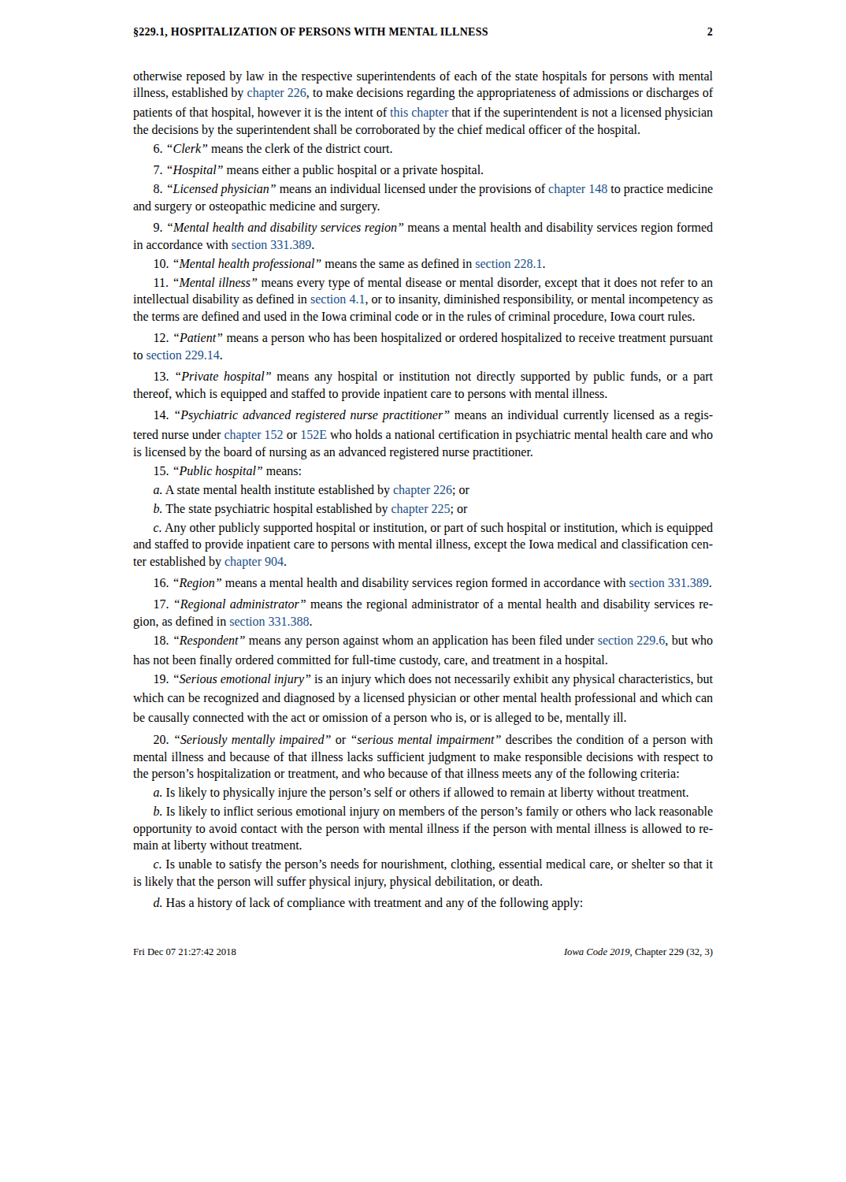§229.1, Hospitalization of Persons with Mental Illness 2
otherwise reposed by law in the respective superintendents of each of the state hospitals for persons with mental illness, established by chapter 226, to make decisions regarding the appropriateness of admissions or discharges of patients of that hospital, however it is the intent of this chapter that if the superintendent is not a licensed physician the decisions by the superintendent shall be corroborated by the chief medical officer of the hospital.
6. “Clerk” means the clerk of the district court.
7. “Hospital” means either a public hospital or a private hospital.
8. “Licensed physician” means an individual licensed under the provisions of chapter 148 to practice medicine and surgery or osteopathic medicine and surgery.
9. “Mental health and disability services region” means a mental health and disability services region formed in accordance with section 331.389.
10. “Mental health professional” means the same as defined in section 228.1.
11. “Mental illness” means every type of mental disease or mental disorder, except that it does not refer to an intellectual disability as defined in section 4.1, or to insanity, diminished responsibility, or mental incompetency as the terms are defined and used in the Iowa criminal code or in the rules of criminal procedure, Iowa court rules.
12. “Patient” means a person who has been hospitalized or ordered hospitalized to receive treatment pursuant to section 229.14.
13. “Private hospital” means any hospital or institution not directly supported by public funds, or a part thereof, which is equipped and staffed to provide inpatient care to persons with mental illness.
14. “Psychiatric advanced registered nurse practitioner” means an individual currently licensed as a registered nurse under chapter 152 or 152E who holds a national certification in psychiatric mental health care and who is licensed by the board of nursing as an advanced registered nurse practitioner.
15. “Public hospital” means:
a. A state mental health institute established by chapter 226; or
b. The state psychiatric hospital established by chapter 225; or
c. Any other publicly supported hospital or institution, or part of such hospital or institution, which is equipped and staffed to provide inpatient care to persons with mental illness, except the Iowa medical and classification center established by chapter 904.
16. “Region” means a mental health and disability services region formed in accordance with section 331.389.
17. “Regional administrator” means the regional administrator of a mental health and disability services region, as defined in section 331.388.
18. “Respondent” means any person against whom an application has been filed under section 229.6, but who has not been finally ordered committed for full-time custody, care, and treatment in a hospital.
19. “Serious emotional injury” is an injury which does not necessarily exhibit any physical characteristics, but which can be recognized and diagnosed by a licensed physician or other mental health professional and which can be causally connected with the act or omission of a person who is, or is alleged to be, mentally ill.
20. “Seriously mentally impaired” or “serious mental impairment” describes the condition of a person with mental illness and because of that illness lacks sufficient judgment to make responsible decisions with respect to the person’s hospitalization or treatment, and who because of that illness meets any of the following criteria:
a. Is likely to physically injure the person’s self or others if allowed to remain at liberty without treatment.
b. Is likely to inflict serious emotional injury on members of the person’s family or others who lack reasonable opportunity to avoid contact with the person with mental illness if the person with mental illness is allowed to remain at liberty without treatment.
c. Is unable to satisfy the person’s needs for nourishment, clothing, essential medical care, or shelter so that it is likely that the person will suffer physical injury, physical debilitation, or death.
d. Has a history of lack of compliance with treatment and any of the following apply:
Fri Dec 07 21:27:42 2018 Iowa Code 2019, Chapter 229 (32, 3)